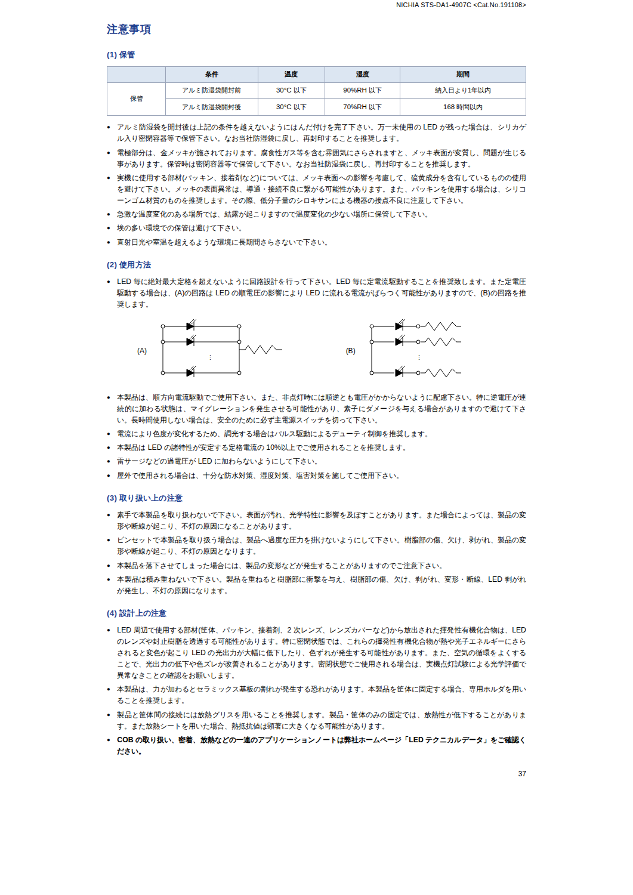NICHIA STS-DA1-4907C <Cat.No.191108>
注意事項
(1) 保管
| | 条件 | 温度 | 湿度 | 期間 |
| --- | --- | --- | --- | --- |
| 保管 | アルミ防湿袋開封前 | 30°C 以下 | 90%RH 以下 | 納入日より1年以内 |
| アルミ防湿袋開封後 | 30°C 以下 | 70%RH 以下 | 168 時間以内 |
アルミ防湿袋を開封後は上記の条件を越えないようにはんだ付けを完了下さい。万一未使用の LED が残った場合は、シリカゲル入り密閉容器等で保管下さい。なお当社防湿袋に戻し、再封印することを推奨します。
電極部分は、金メッキが施されております。腐食性ガス等を含む雰囲気にさらされますと、メッキ表面が変質し、問題が生じる事があります。保管時は密閉容器等で保管して下さい。なお当社防湿袋に戻し、再封印することを推奨します。
実機に使用する部材(パッキン、接着剤など)については、メッキ表面への影響を考慮して、硫黄成分を含有しているものの使用を避けて下さい。メッキの表面異常は、導通・接続不良に繋がる可能性があります。また、パッキンを使用する場合は、シリコーンゴム材質のものを推奨します。その際、低分子量のシロキサンによる機器の接点不良に注意して下さい。
急激な温度変化のある場所では、結露が起こりますので温度変化の少ない場所に保管して下さい。
埃の多い環境での保管は避けて下さい。
直射日光や室温を超えるような環境に長期間さらさないで下さい。
(2) 使用方法
LED 毎に絶対最大定格を超えないように回路設計を行って下さい。LED 毎に定電流駆動することを推奨致します。また定電圧駆動する場合は、(A)の回路は LED の順電圧の影響により LED に流れる電流がばらつく可能性がありますので、(B)の回路を推奨します。
(A) ⋮
(B) ⋮
本製品は、順方向電流駆動でご使用下さい。また、非点灯時には順逆とも電圧がかからないように配慮下さい。特に逆電圧が連続的に加わる状態は、マイグレーションを発生させる可能性があり、素子にダメージを与える場合がありますので避けて下さい。長時間使用しない場合は、安全のために必ず主電源スイッチを切って下さい。
電流により色度が変化するため、調光する場合はパルス駆動によるデューティ制御を推奨します。
本製品は LED の諸特性が安定する定格電流の 10%以上でご使用されることを推奨します。
雷サージなどの過電圧が LED に加わらないようにして下さい。
屋外で使用される場合は、十分な防水対策、湿度対策、塩害対策を施してご使用下さい。
(3) 取り扱い上の注意
素手で本製品を取り扱わないで下さい。表面が汚れ、光学特性に影響を及ぼすことがあります。また場合によっては、製品の変形や断線が起こり、不灯の原因になることがあります。
ピンセットで本製品を取り扱う場合は、製品へ過度な圧力を掛けないようにして下さい。樹脂部の傷、欠け、剥がれ、製品の変形や断線が起こり、不灯の原因となります。
本製品を落下させてしまった場合には、製品の変形などが発生することがありますのでご注意下さい。
本製品は積み重ねないで下さい。製品を重ねると樹脂部に衝撃を与え、樹脂部の傷、欠け、剥がれ、変形・断線、LED 剥がれが発生し、不灯の原因になります。
(4) 設計上の注意
LED 周辺で使用する部材(筐体、パッキン、接着剤、2 次レンズ、レンズカバーなど)から放出された揮発性有機化合物は、LED のレンズや封止樹脂を透過する可能性があります。特に密閉状態では、これらの揮発性有機化合物が熱や光子エネルギーにさらされると変色が起こり LED の光出力が大幅に低下したり、色ずれが発生する可能性があります。また、空気の循環をよくすることで、光出力の低下や色ズレが改善されることがあります。密閉状態でご使用される場合は、実機点灯試験による光学評価で異常なきことの確認をお願いします。
本製品は、力が加わるとセラミックス基板の割れが発生する恐れがあります。本製品を筐体に固定する場合、専用ホルダを用いることを推奨します。
製品と筐体間の接続には放熱グリスを用いることを推奨します。製品・筐体のみの固定では、放熱性が低下することがあります。また放熱シートを用いた場合、熱抵抗値は顕著に大きくなる可能性があります。
COB の取り扱い、密着、放熱などの一連のアプリケーションノートは弊社ホームページ「LED テクニカルデータ」をご確認ください。
37